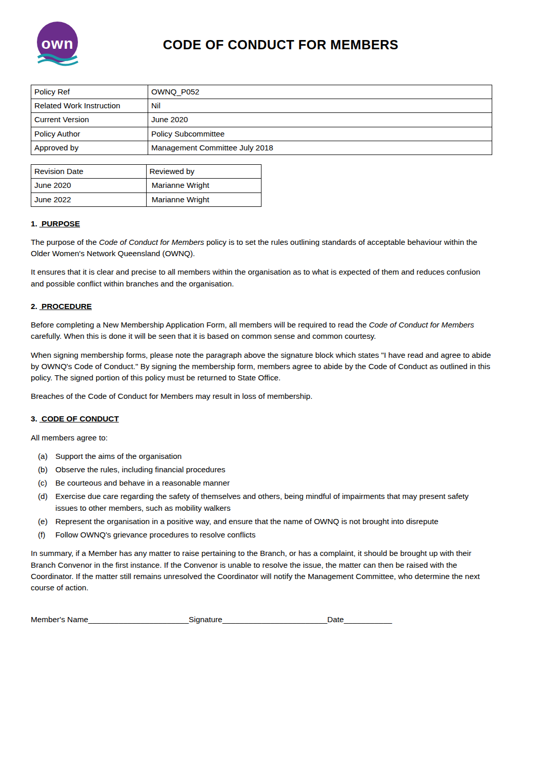own
CODE OF CONDUCT FOR MEMBERS
| Policy Ref | OWNQ_P052 |
| Related Work Instruction | Nil |
| Current Version | June 2020 |
| Policy Author | Policy Subcommittee |
| Approved by | Management Committee July 2018 |
| Revision Date | Reviewed by |
| June 2020 | Marianne Wright |
| June 2022 | Marianne Wright |
1. PURPOSE
The purpose of the Code of Conduct for Members policy is to set the rules outlining standards of acceptable behaviour within the Older Women's Network Queensland (OWNQ).
It ensures that it is clear and precise to all members within the organisation as to what is expected of them and reduces confusion and possible conflict within branches and the organisation.
2. PROCEDURE
Before completing a New Membership Application Form, all members will be required to read the Code of Conduct for Members carefully. When this is done it will be seen that it is based on common sense and common courtesy.
When signing membership forms, please note the paragraph above the signature block which states "I have read and agree to abide by OWNQ's Code of Conduct." By signing the membership form, members agree to abide by the Code of Conduct as outlined in this policy. The signed portion of this policy must be returned to State Office.
Breaches of the Code of Conduct for Members may result in loss of membership.
3. CODE OF CONDUCT
All members agree to:
(a) Support the aims of the organisation
(b) Observe the rules, including financial procedures
(c) Be courteous and behave in a reasonable manner
(d) Exercise due care regarding the safety of themselves and others, being mindful of impairments that may present safety issues to other members, such as mobility walkers
(e) Represent the organisation in a positive way, and ensure that the name of OWNQ is not brought into disrepute
(f) Follow OWNQ's grievance procedures to resolve conflicts
In summary, if a Member has any matter to raise pertaining to the Branch, or has a complaint, it should be brought up with their Branch Convenor in the first instance. If the Convenor is unable to resolve the issue, the matter can then be raised with the Coordinator. If the matter still remains unresolved the Coordinator will notify the Management Committee, who determine the next course of action.
Member's Name_______________________Signature________________________Date___________